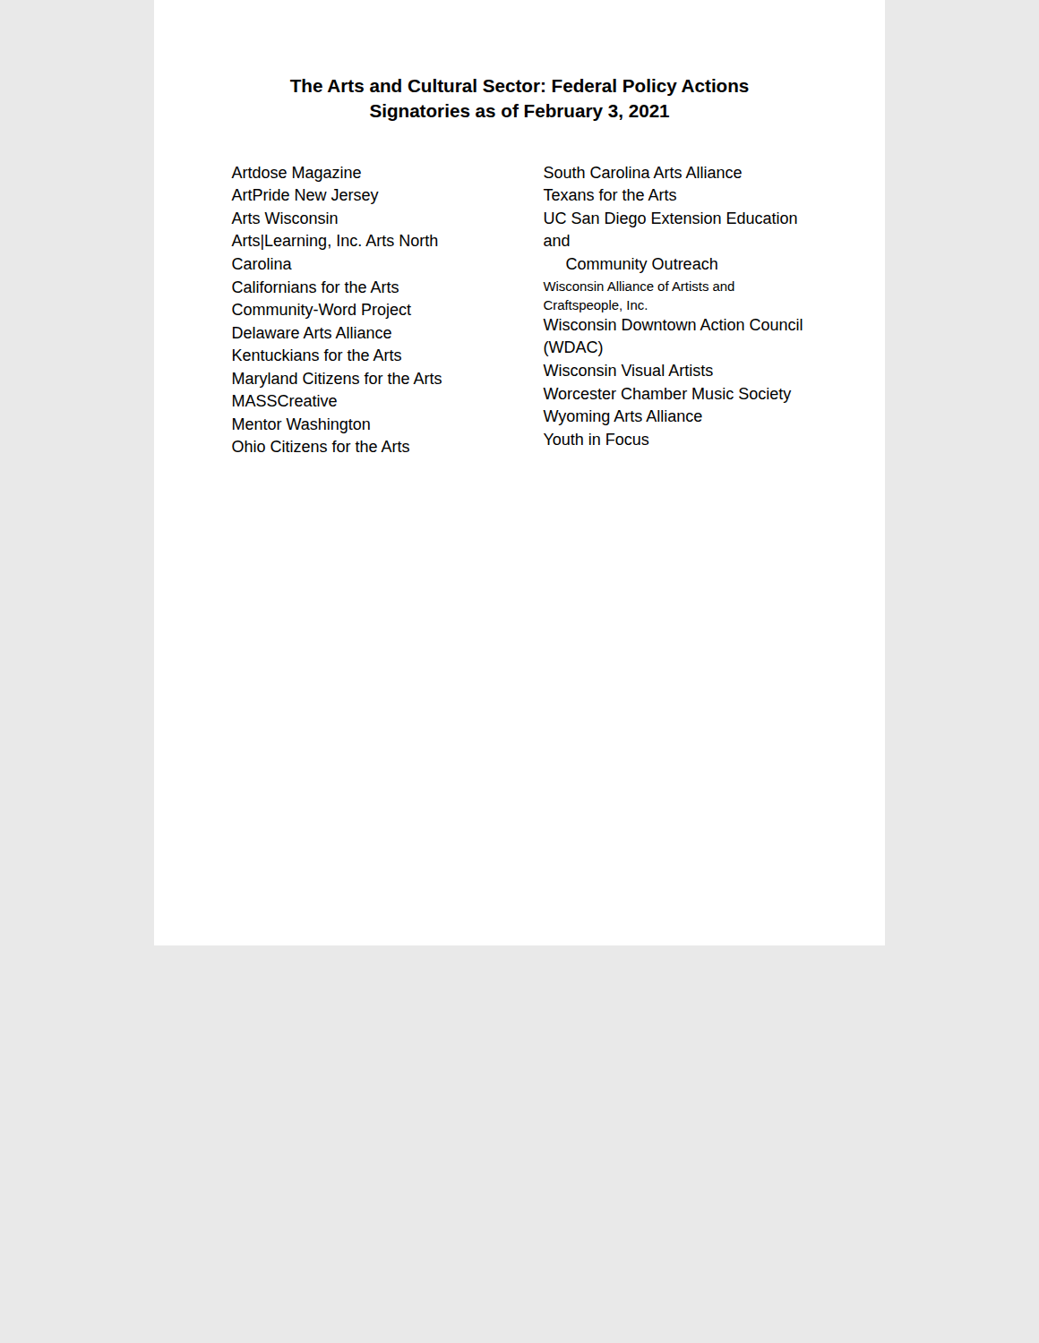The Arts and Cultural Sector: Federal Policy Actions Signatories as of February 3, 2021
Artdose Magazine
ArtPride New Jersey
Arts Wisconsin
Arts|Learning, Inc. Arts North Carolina
Californians for the Arts
Community-Word Project
Delaware Arts Alliance
Kentuckians for the Arts
Maryland Citizens for the Arts
MASSCreative
Mentor Washington
Ohio Citizens for the Arts
South Carolina Arts Alliance
Texans for the Arts
UC San Diego Extension Education andCommunity Outreach
Wisconsin Alliance of Artists and Craftspeople, Inc.
Wisconsin Downtown Action Council (WDAC)
Wisconsin Visual Artists
Worcester Chamber Music Society
Wyoming Arts Alliance
Youth in Focus